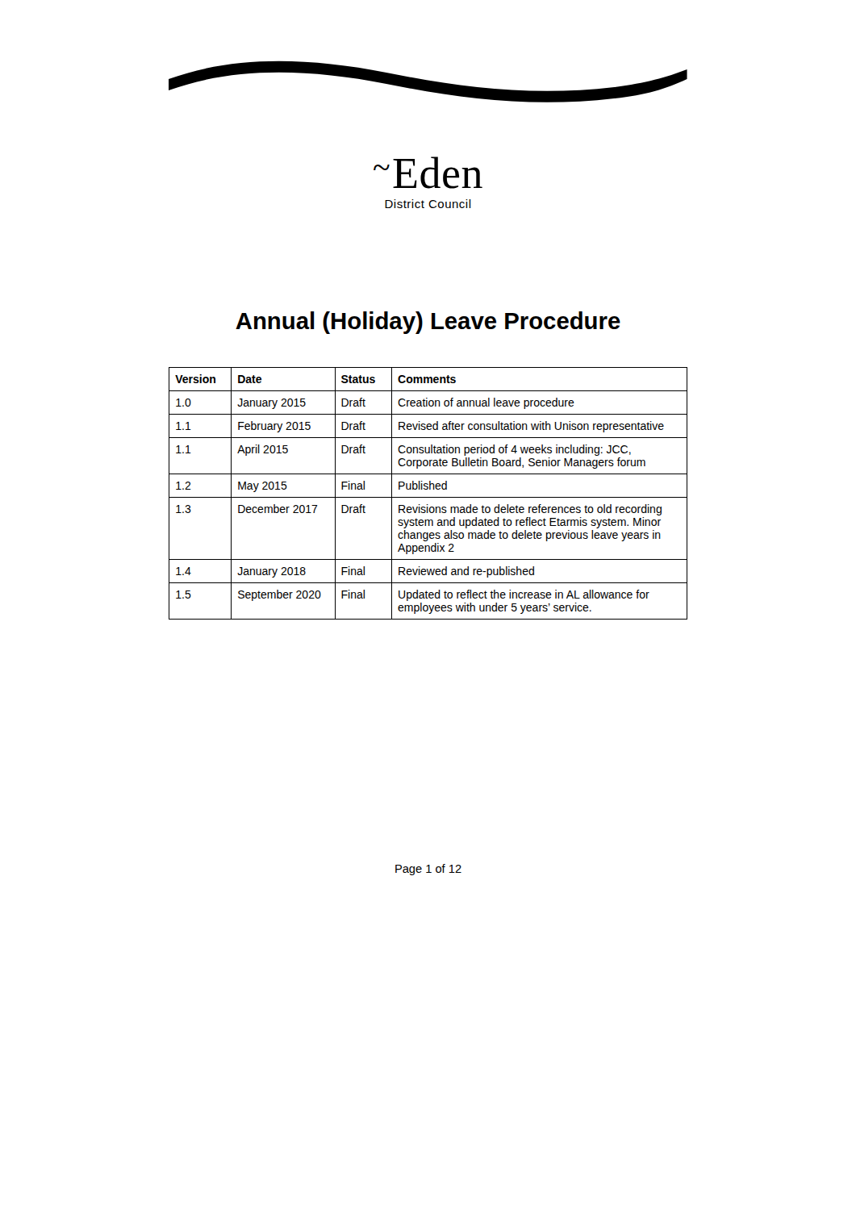~Eden
District Council
Annual (Holiday) Leave Procedure
| Version | Date | Status | Comments |
| --- | --- | --- | --- |
| 1.0 | January 2015 | Draft | Creation of annual leave procedure |
| 1.1 | February 2015 | Draft | Revised after consultation with Unison representative |
| 1.1 | April 2015 | Draft | Consultation period of 4 weeks including: JCC, Corporate Bulletin Board, Senior Managers forum |
| 1.2 | May 2015 | Final | Published |
| 1.3 | December 2017 | Draft | Revisions made to delete references to old recording system and updated to reflect Etarmis system. Minor changes also made to delete previous leave years in Appendix 2 |
| 1.4 | January 2018 | Final | Reviewed and re-published |
| 1.5 | September 2020 | Final | Updated to reflect the increase in AL allowance for employees with under 5 years’ service. |
Page 1 of 12